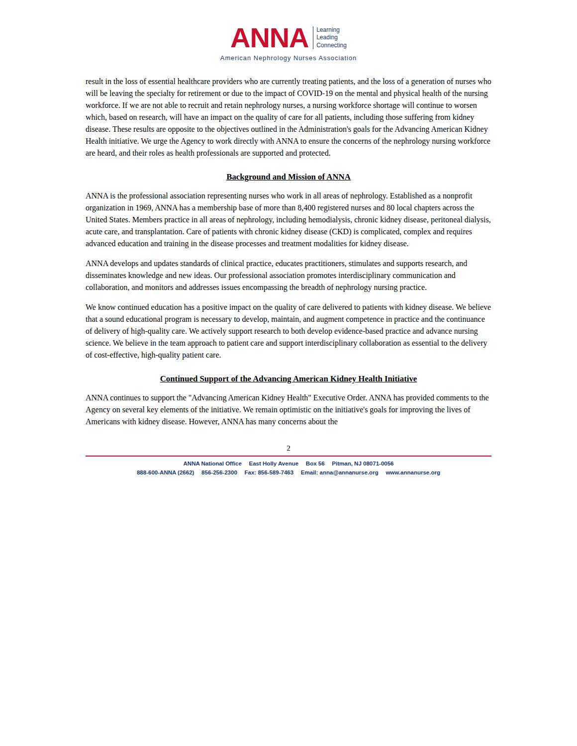ANNA Learning
Leading
Connecting
American Nephrology Nurses Association
result in the loss of essential healthcare providers who are currently treating patients, and the loss of a generation of nurses who will be leaving the specialty for retirement or due to the impact of COVID-19 on the mental and physical health of the nursing workforce. If we are not able to recruit and retain nephrology nurses, a nursing workforce shortage will continue to worsen which, based on research, will have an impact on the quality of care for all patients, including those suffering from kidney disease. These results are opposite to the objectives outlined in the Administration's goals for the Advancing American Kidney Health initiative. We urge the Agency to work directly with ANNA to ensure the concerns of the nephrology nursing workforce are heard, and their roles as health professionals are supported and protected.
Background and Mission of ANNA
ANNA is the professional association representing nurses who work in all areas of nephrology. Established as a nonprofit organization in 1969, ANNA has a membership base of more than 8,400 registered nurses and 80 local chapters across the United States. Members practice in all areas of nephrology, including hemodialysis, chronic kidney disease, peritoneal dialysis, acute care, and transplantation. Care of patients with chronic kidney disease (CKD) is complicated, complex and requires advanced education and training in the disease processes and treatment modalities for kidney disease.
ANNA develops and updates standards of clinical practice, educates practitioners, stimulates and supports research, and disseminates knowledge and new ideas. Our professional association promotes interdisciplinary communication and collaboration, and monitors and addresses issues encompassing the breadth of nephrology nursing practice.
We know continued education has a positive impact on the quality of care delivered to patients with kidney disease. We believe that a sound educational program is necessary to develop, maintain, and augment competence in practice and the continuance of delivery of high-quality care. We actively support research to both develop evidence-based practice and advance nursing science. We believe in the team approach to patient care and support interdisciplinary collaboration as essential to the delivery of cost-effective, high-quality patient care.
Continued Support of the Advancing American Kidney Health Initiative
ANNA continues to support the "Advancing American Kidney Health" Executive Order. ANNA has provided comments to the Agency on several key elements of the initiative. We remain optimistic on the initiative's goals for improving the lives of Americans with kidney disease. However, ANNA has many concerns about the
2
ANNA National Office East Holly Avenue Box 56 Pitman, NJ 08071-0056
888-600-ANNA (2662) 856-256-2300 Fax: 856-589-7463 Email: anna@annanurse.org www.annanurse.org